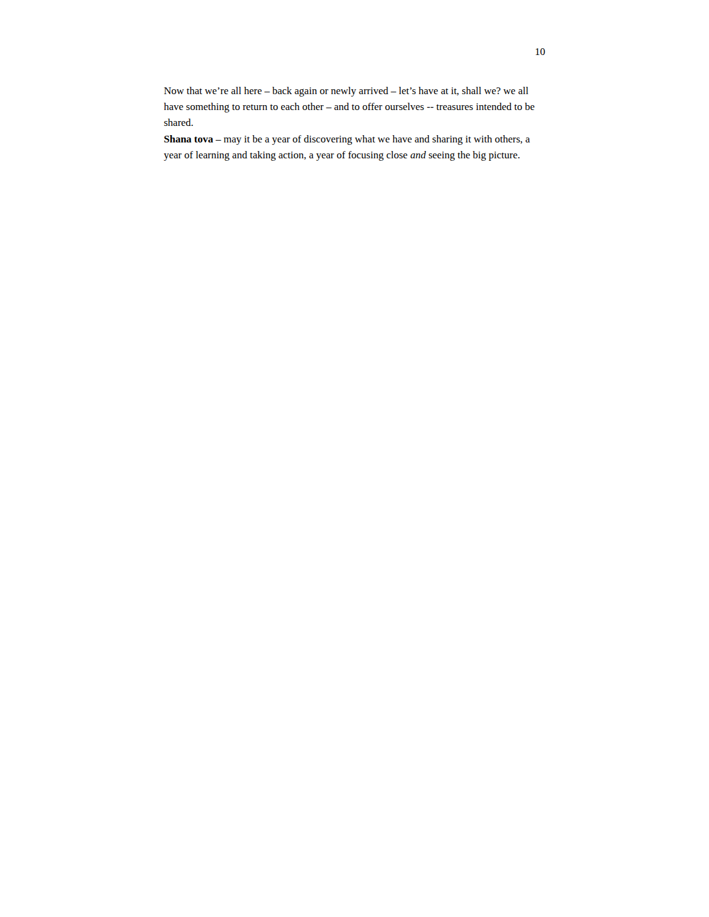10
Now that we’re all here – back again or newly arrived – let’s have at it, shall we? we all have something to return to each other – and to offer ourselves -- treasures intended to be shared.
Shana tova – may it be a year of discovering what we have and sharing it with others, a year of learning and taking action, a year of focusing close and seeing the big picture.